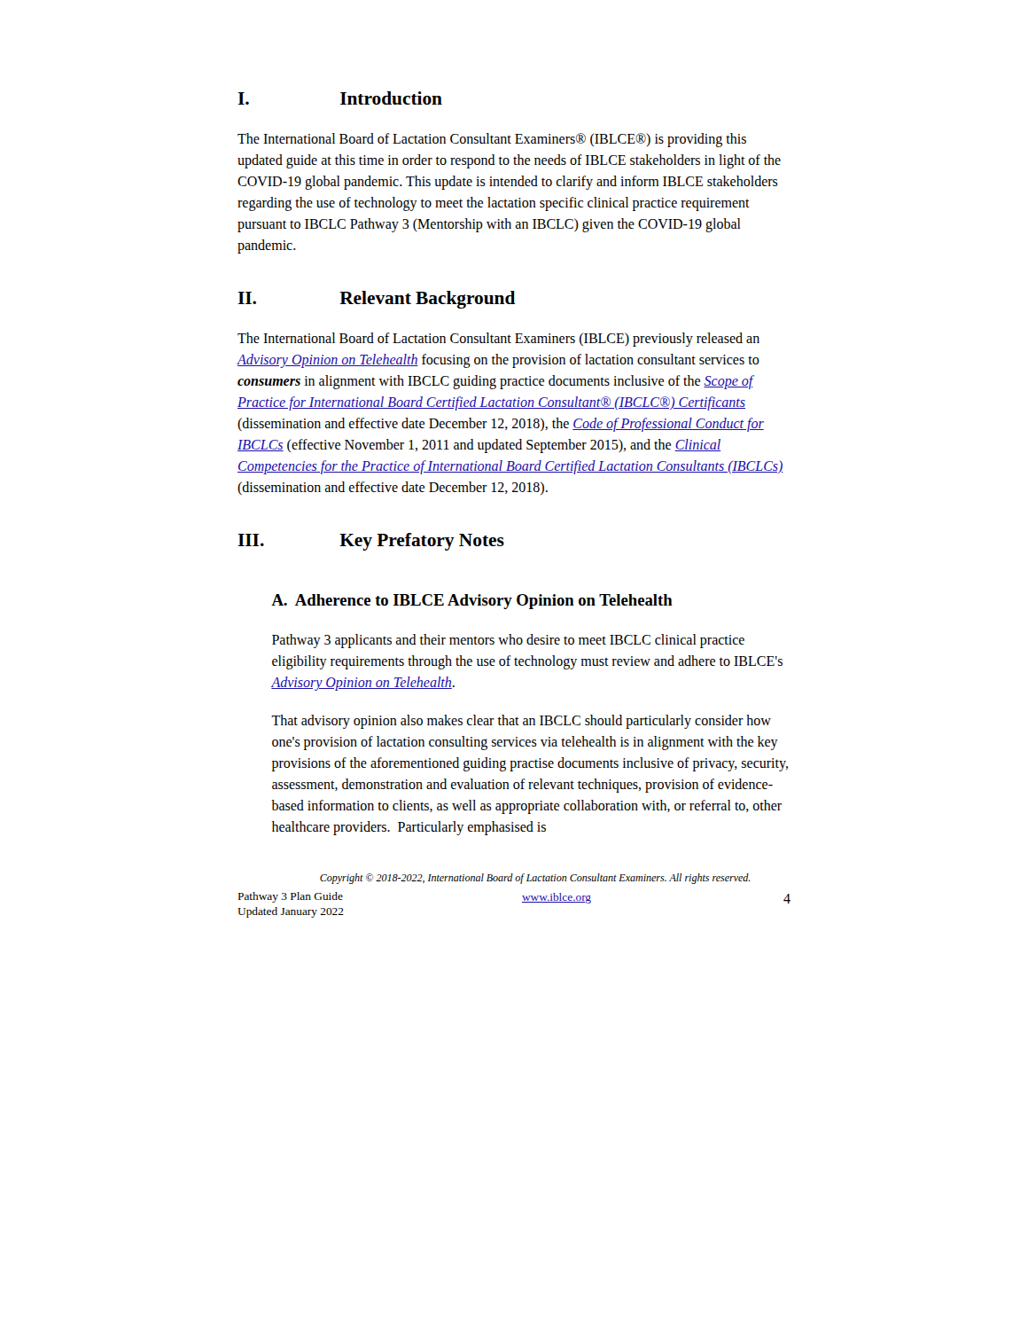I. Introduction
The International Board of Lactation Consultant Examiners® (IBLCE®) is providing this updated guide at this time in order to respond to the needs of IBLCE stakeholders in light of the COVID-19 global pandemic. This update is intended to clarify and inform IBLCE stakeholders regarding the use of technology to meet the lactation specific clinical practice requirement pursuant to IBCLC Pathway 3 (Mentorship with an IBCLC) given the COVID-19 global pandemic.
II. Relevant Background
The International Board of Lactation Consultant Examiners (IBLCE) previously released an Advisory Opinion on Telehealth focusing on the provision of lactation consultant services to consumers in alignment with IBCLC guiding practice documents inclusive of the Scope of Practice for International Board Certified Lactation Consultant® (IBCLC®) Certificants (dissemination and effective date December 12, 2018), the Code of Professional Conduct for IBCLCs (effective November 1, 2011 and updated September 2015), and the Clinical Competencies for the Practice of International Board Certified Lactation Consultants (IBCLCs) (dissemination and effective date December 12, 2018).
III. Key Prefatory Notes
A. Adherence to IBLCE Advisory Opinion on Telehealth
Pathway 3 applicants and their mentors who desire to meet IBCLC clinical practice eligibility requirements through the use of technology must review and adhere to IBLCE's Advisory Opinion on Telehealth.
That advisory opinion also makes clear that an IBCLC should particularly consider how one's provision of lactation consulting services via telehealth is in alignment with the key provisions of the aforementioned guiding practise documents inclusive of privacy, security, assessment, demonstration and evaluation of relevant techniques, provision of evidence-based information to clients, as well as appropriate collaboration with, or referral to, other healthcare providers. Particularly emphasised is
Copyright © 2018-2022, International Board of Lactation Consultant Examiners. All rights reserved.
Pathway 3 Plan Guide
Updated January 2022
www.iblce.org
4